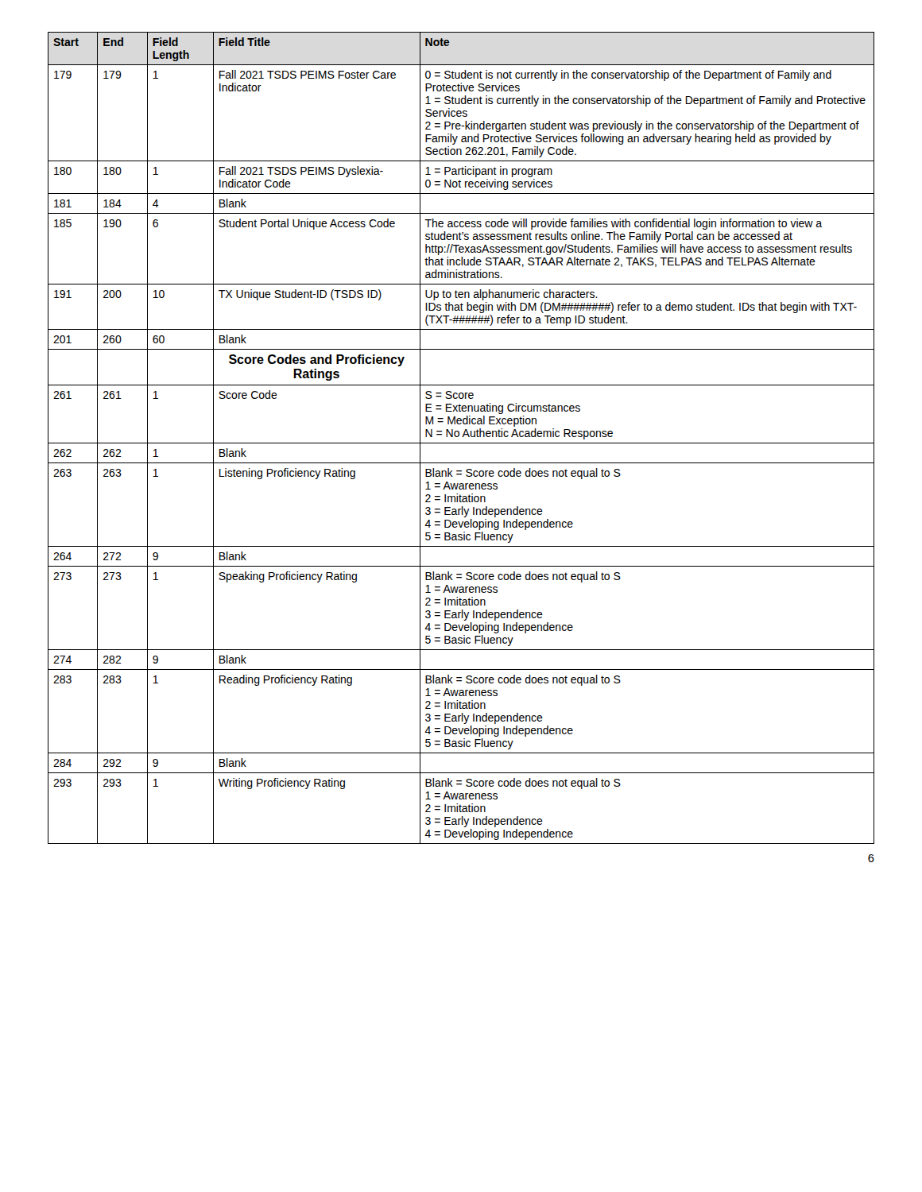| Start | End | Field Length | Field Title | Note |
| --- | --- | --- | --- | --- |
| 179 | 179 | 1 | Fall 2021 TSDS PEIMS Foster Care Indicator | 0 = Student is not currently in the conservatorship of the Department of Family and Protective Services 1 = Student is currently in the conservatorship of the Department of Family and Protective Services 2 = Pre-kindergarten student was previously in the conservatorship of the Department of Family and Protective Services following an adversary hearing held as provided by Section 262.201, Family Code. |
| 180 | 180 | 1 | Fall 2021 TSDS PEIMS Dyslexia-Indicator Code | 1 = Participant in program 0 = Not receiving services |
| 181 | 184 | 4 | Blank | |
| 185 | 190 | 6 | Student Portal Unique Access Code | The access code will provide families with confidential login information to view a student’s assessment results online. The Family Portal can be accessed at http://TexasAssessment.gov/Students. Families will have access to assessment results that include STAAR, STAAR Alternate 2, TAKS, TELPAS and TELPAS Alternate administrations. |
| 191 | 200 | 10 | TX Unique Student-ID (TSDS ID) | Up to ten alphanumeric characters. IDs that begin with DM (DM########) refer to a demo student. IDs that begin with TXT- (TXT-######) refer to a Temp ID student. |
| 201 | 260 | 60 | Blank | |
| | | | Score Codes and Proficiency Ratings | |
| 261 | 261 | 1 | Score Code | S = Score E = Extenuating Circumstances M = Medical Exception N = No Authentic Academic Response |
| 262 | 262 | 1 | Blank | |
| 263 | 263 | 1 | Listening Proficiency Rating | Blank = Score code does not equal to S 1 = Awareness 2 = Imitation 3 = Early Independence 4 = Developing Independence 5 = Basic Fluency |
| 264 | 272 | 9 | Blank | |
| 273 | 273 | 1 | Speaking Proficiency Rating | Blank = Score code does not equal to S 1 = Awareness 2 = Imitation 3 = Early Independence 4 = Developing Independence 5 = Basic Fluency |
| 274 | 282 | 9 | Blank | |
| 283 | 283 | 1 | Reading Proficiency Rating | Blank = Score code does not equal to S 1 = Awareness 2 = Imitation 3 = Early Independence 4 = Developing Independence 5 = Basic Fluency |
| 284 | 292 | 9 | Blank | |
| 293 | 293 | 1 | Writing Proficiency Rating | Blank = Score code does not equal to S 1 = Awareness 2 = Imitation 3 = Early Independence 4 = Developing Independence |
6